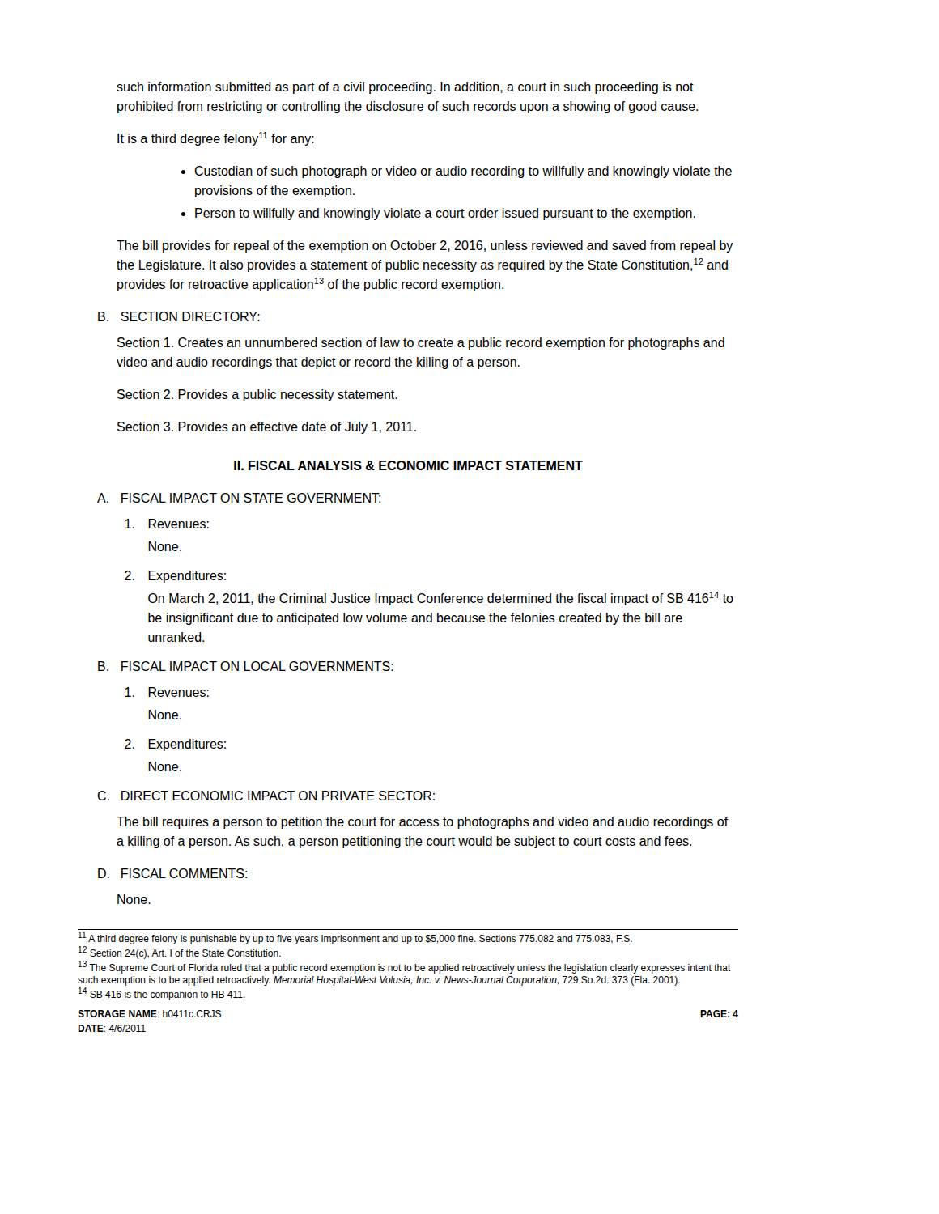such information submitted as part of a civil proceeding. In addition, a court in such proceeding is not prohibited from restricting or controlling the disclosure of such records upon a showing of good cause.
It is a third degree felony11 for any:
Custodian of such photograph or video or audio recording to willfully and knowingly violate the provisions of the exemption.
Person to willfully and knowingly violate a court order issued pursuant to the exemption.
The bill provides for repeal of the exemption on October 2, 2016, unless reviewed and saved from repeal by the Legislature. It also provides a statement of public necessity as required by the State Constitution,12 and provides for retroactive application13 of the public record exemption.
B. SECTION DIRECTORY:
Section 1. Creates an unnumbered section of law to create a public record exemption for photographs and video and audio recordings that depict or record the killing of a person.
Section 2. Provides a public necessity statement.
Section 3. Provides an effective date of July 1, 2011.
II. FISCAL ANALYSIS & ECONOMIC IMPACT STATEMENT
A. FISCAL IMPACT ON STATE GOVERNMENT:
1. Revenues:
None.
2. Expenditures:
On March 2, 2011, the Criminal Justice Impact Conference determined the fiscal impact of SB 41614 to be insignificant due to anticipated low volume and because the felonies created by the bill are unranked.
B. FISCAL IMPACT ON LOCAL GOVERNMENTS:
1. Revenues:
None.
2. Expenditures:
None.
C. DIRECT ECONOMIC IMPACT ON PRIVATE SECTOR:
The bill requires a person to petition the court for access to photographs and video and audio recordings of a killing of a person. As such, a person petitioning the court would be subject to court costs and fees.
D. FISCAL COMMENTS:
None.
11 A third degree felony is punishable by up to five years imprisonment and up to $5,000 fine. Sections 775.082 and 775.083, F.S.
12 Section 24(c), Art. I of the State Constitution.
13 The Supreme Court of Florida ruled that a public record exemption is not to be applied retroactively unless the legislation clearly expresses intent that such exemption is to be applied retroactively. Memorial Hospital-West Volusia, Inc. v. News-Journal Corporation, 729 So.2d. 373 (Fla. 2001).
14 SB 416 is the companion to HB 411.
STORAGE NAME: h0411c.CRJS
DATE: 4/6/2011
PAGE: 4